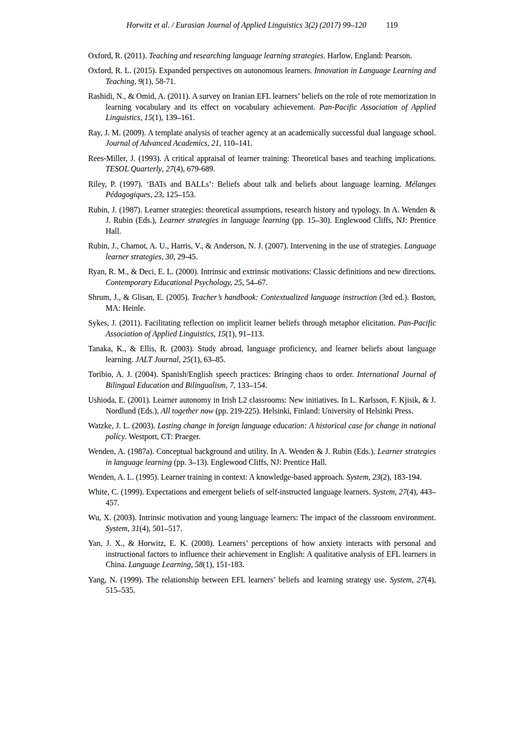Horwitz et al. / Eurasian Journal of Applied Linguistics 3(2) (2017) 99–120119
Oxford, R. (2011). Teaching and researching language learning strategies. Harlow, England: Pearson.
Oxford, R. L. (2015). Expanded perspectives on autonomous learners. Innovation in Language Learning and Teaching, 9(1), 58-71.
Rashidi, N., & Omid, A. (2011). A survey on Iranian EFL learners’ beliefs on the role of rote memorization in learning vocabulary and its effect on vocabulary achievement. Pan-Pacific Association of Applied Linguistics, 15(1), 139–161.
Ray, J. M. (2009). A template analysis of teacher agency at an academically successful dual language school. Journal of Advanced Academics, 21, 110–141.
Rees-Miller, J. (1993). A critical appraisal of learner training: Theoretical bases and teaching implications. TESOL Quarterly, 27(4), 679-689.
Riley, P. (1997). ‘BATs and BALLs’: Beliefs about talk and beliefs about language learning. Mélanges Pédagogiques, 23, 125–153.
Rubin, J. (1987). Learner strategies: theoretical assumptions, research history and typology. In A. Wenden & J. Rubin (Eds.), Learner strategies in language learning (pp. 15–30). Englewood Cliffs, NJ: Prentice Hall.
Rubin, J., Chamot, A. U., Harris, V., & Anderson, N. J. (2007). Intervening in the use of strategies. Language learner strategies, 30, 29-45.
Ryan, R. M., & Deci, E. L. (2000). Intrinsic and extrinsic motivations: Classic definitions and new directions. Contemporary Educational Psychology, 25, 54–67.
Shrum, J., & Glisan, E. (2005). Teacher’s handbook: Contextualized language instruction (3rd ed.). Boston, MA: Heinle.
Sykes, J. (2011). Facilitating reflection on implicit learner beliefs through metaphor elicitation. Pan-Pacific Association of Applied Linguistics, 15(1), 91–113.
Tanaka, K., & Ellis, R. (2003). Study abroad, language proficiency, and learner beliefs about language learning. JALT Journal, 25(1), 63–85.
Toribio, A. J. (2004). Spanish/English speech practices: Bringing chaos to order. International Journal of Bilingual Education and Bilingualism, 7, 133–154.
Ushioda, E. (2001). Learner autonomy in Irish L2 classrooms: New initiatives. In L. Karlsson, F. Kjisik, & J. Nordlund (Eds.), All together now (pp. 219-225). Helsinki, Finland: University of Helsinki Press.
Watzke, J. L. (2003). Lasting change in foreign language education: A historical case for change in national policy. Westport, CT: Praeger.
Wenden, A. (1987a). Conceptual background and utility. In A. Wenden & J. Rubin (Eds.), Learner strategies in language learning (pp. 3–13). Englewood Cliffs, NJ: Prentice Hall.
Wenden, A. L. (1995). Learner training in context: A knowledge-based approach. System, 23(2), 183-194.
White, C. (1999). Expectations and emergent beliefs of self-instructed language learners. System, 27(4), 443–457.
Wu, X. (2003). Intrinsic motivation and young language learners: The impact of the classroom environment. System, 31(4), 501–517.
Yan, J. X., & Horwitz, E. K. (2008). Learners’ perceptions of how anxiety interacts with personal and instructional factors to influence their achievement in English: A qualitative analysis of EFL learners in China. Language Learning, 58(1), 151-183.
Yang, N. (1999). The relationship between EFL learners’ beliefs and learning strategy use. System, 27(4), 515–535.